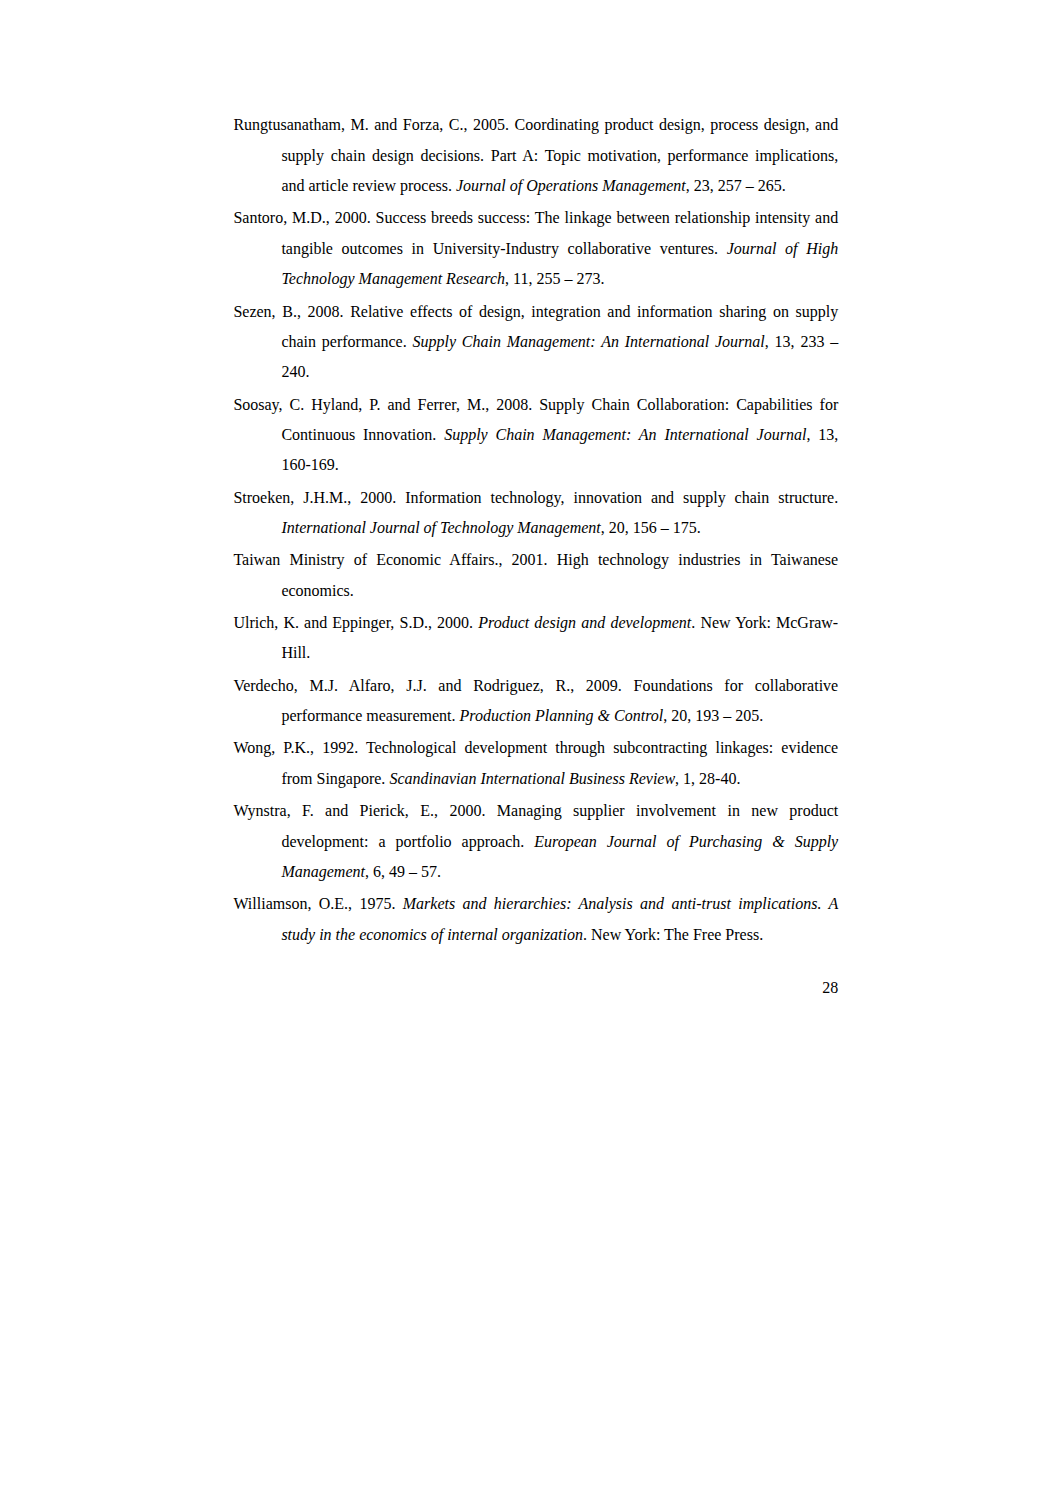Rungtusanatham, M. and Forza, C., 2005. Coordinating product design, process design, and supply chain design decisions. Part A: Topic motivation, performance implications, and article review process. Journal of Operations Management, 23, 257 – 265.
Santoro, M.D., 2000. Success breeds success: The linkage between relationship intensity and tangible outcomes in University-Industry collaborative ventures. Journal of High Technology Management Research, 11, 255 – 273.
Sezen, B., 2008. Relative effects of design, integration and information sharing on supply chain performance. Supply Chain Management: An International Journal, 13, 233 – 240.
Soosay, C. Hyland, P. and Ferrer, M., 2008. Supply Chain Collaboration: Capabilities for Continuous Innovation. Supply Chain Management: An International Journal, 13, 160-169.
Stroeken, J.H.M., 2000. Information technology, innovation and supply chain structure. International Journal of Technology Management, 20, 156 – 175.
Taiwan Ministry of Economic Affairs., 2001. High technology industries in Taiwanese economics.
Ulrich, K. and Eppinger, S.D., 2000. Product design and development. New York: McGraw-Hill.
Verdecho, M.J. Alfaro, J.J. and Rodriguez, R., 2009. Foundations for collaborative performance measurement. Production Planning & Control, 20, 193 – 205.
Wong, P.K., 1992. Technological development through subcontracting linkages: evidence from Singapore. Scandinavian International Business Review, 1, 28-40.
Wynstra, F. and Pierick, E., 2000. Managing supplier involvement in new product development: a portfolio approach. European Journal of Purchasing & Supply Management, 6, 49 – 57.
Williamson, O.E., 1975. Markets and hierarchies: Analysis and anti-trust implications. A study in the economics of internal organization. New York: The Free Press.
28